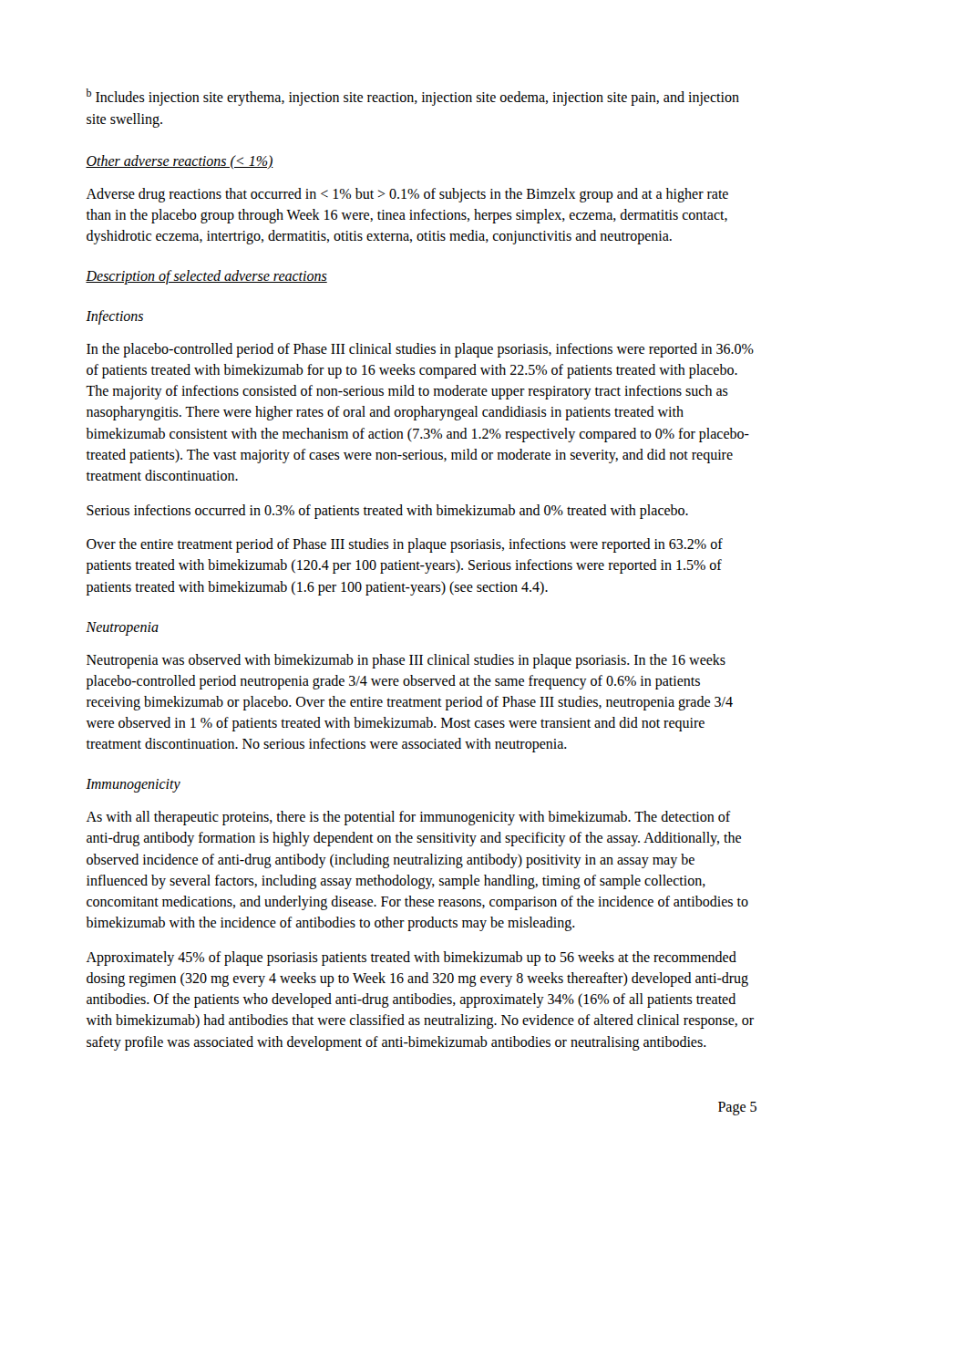b Includes injection site erythema, injection site reaction, injection site oedema, injection site pain, and injection site swelling.
Other adverse reactions (< 1%)
Adverse drug reactions that occurred in < 1% but > 0.1% of subjects in the Bimzelx group and at a higher rate than in the placebo group through Week 16 were, tinea infections, herpes simplex, eczema, dermatitis contact, dyshidrotic eczema, intertrigo, dermatitis, otitis externa, otitis media, conjunctivitis and neutropenia.
Description of selected adverse reactions
Infections
In the placebo-controlled period of Phase III clinical studies in plaque psoriasis, infections were reported in 36.0% of patients treated with bimekizumab for up to 16 weeks compared with 22.5% of patients treated with placebo. The majority of infections consisted of non-serious mild to moderate upper respiratory tract infections such as nasopharyngitis. There were higher rates of oral and oropharyngeal candidiasis in patients treated with bimekizumab consistent with the mechanism of action (7.3% and 1.2% respectively compared to 0% for placebo-treated patients). The vast majority of cases were non-serious, mild or moderate in severity, and did not require treatment discontinuation.
Serious infections occurred in 0.3% of patients treated with bimekizumab and 0% treated with placebo.
Over the entire treatment period of Phase III studies in plaque psoriasis, infections were reported in 63.2% of patients treated with bimekizumab (120.4 per 100 patient-years). Serious infections were reported in 1.5% of patients treated with bimekizumab (1.6 per 100 patient-years) (see section 4.4).
Neutropenia
Neutropenia was observed with bimekizumab in phase III clinical studies in plaque psoriasis. In the 16 weeks placebo-controlled period neutropenia grade 3/4 were observed at the same frequency of 0.6% in patients receiving bimekizumab or placebo. Over the entire treatment period of Phase III studies, neutropenia grade 3/4 were observed in 1 % of patients treated with bimekizumab. Most cases were transient and did not require treatment discontinuation. No serious infections were associated with neutropenia.
Immunogenicity
As with all therapeutic proteins, there is the potential for immunogenicity with bimekizumab. The detection of anti-drug antibody formation is highly dependent on the sensitivity and specificity of the assay. Additionally, the observed incidence of anti-drug antibody (including neutralizing antibody) positivity in an assay may be influenced by several factors, including assay methodology, sample handling, timing of sample collection, concomitant medications, and underlying disease. For these reasons, comparison of the incidence of antibodies to bimekizumab with the incidence of antibodies to other products may be misleading.
Approximately 45% of plaque psoriasis patients treated with bimekizumab up to 56 weeks at the recommended dosing regimen (320 mg every 4 weeks up to Week 16 and 320 mg every 8 weeks thereafter) developed anti-drug antibodies. Of the patients who developed anti-drug antibodies, approximately 34% (16% of all patients treated with bimekizumab) had antibodies that were classified as neutralizing. No evidence of altered clinical response, or safety profile was associated with development of anti-bimekizumab antibodies or neutralising antibodies.
Page 5